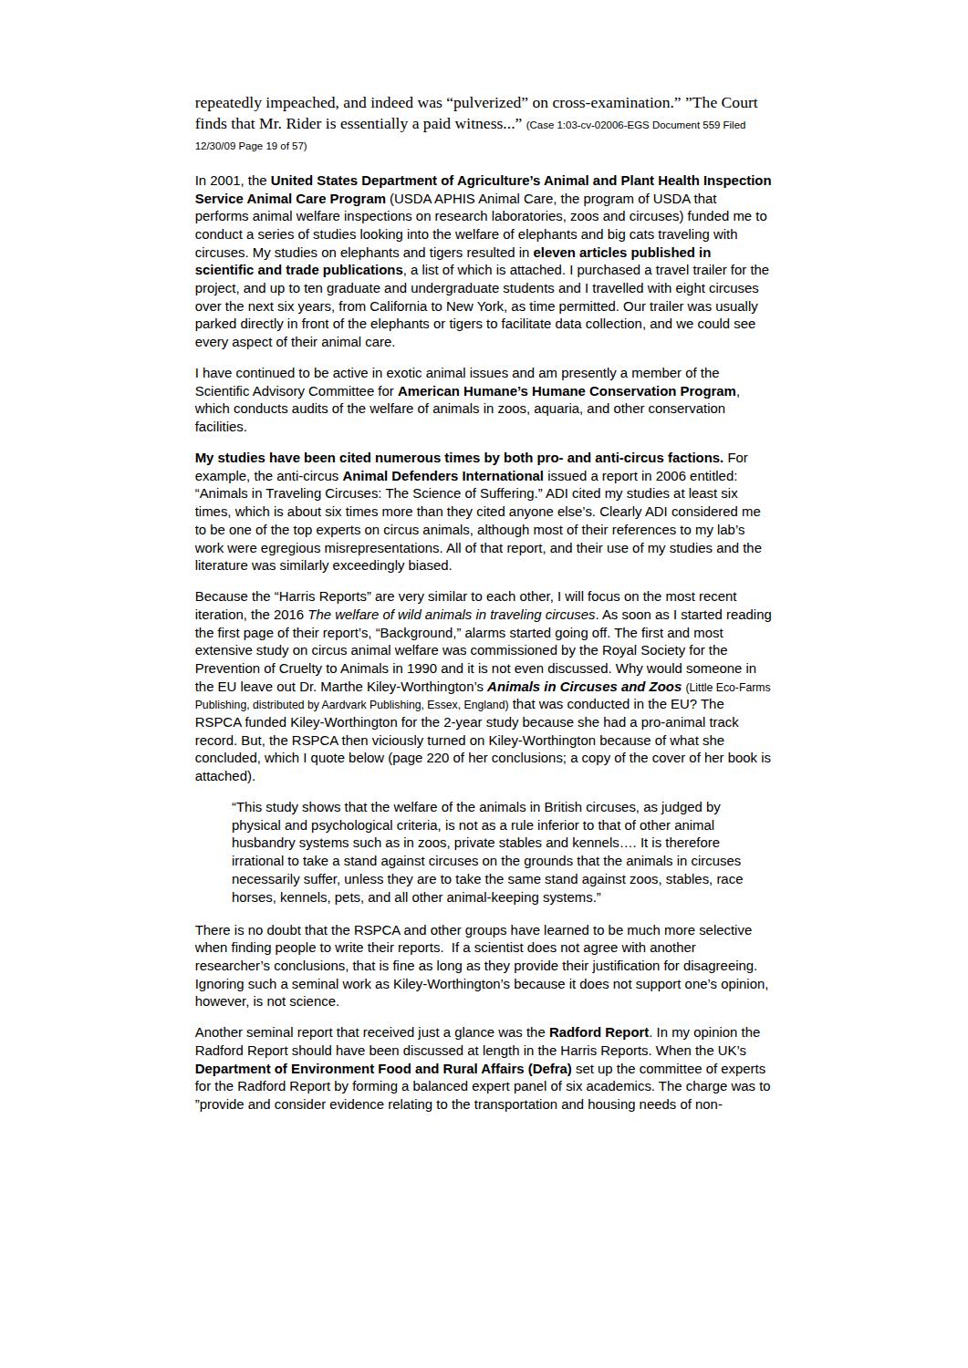repeatedly impeached, and indeed was “pulverized” on cross-examination.” ”The Court finds that Mr. Rider is essentially a paid witness...” (Case 1:03-cv-02006-EGS Document 559 Filed 12/30/09 Page 19 of 57)
In 2001, the United States Department of Agriculture’s Animal and Plant Health Inspection Service Animal Care Program (USDA APHIS Animal Care, the program of USDA that performs animal welfare inspections on research laboratories, zoos and circuses) funded me to conduct a series of studies looking into the welfare of elephants and big cats traveling with circuses. My studies on elephants and tigers resulted in eleven articles published in scientific and trade publications, a list of which is attached. I purchased a travel trailer for the project, and up to ten graduate and undergraduate students and I travelled with eight circuses over the next six years, from California to New York, as time permitted. Our trailer was usually parked directly in front of the elephants or tigers to facilitate data collection, and we could see every aspect of their animal care.
I have continued to be active in exotic animal issues and am presently a member of the Scientific Advisory Committee for American Humane’s Humane Conservation Program, which conducts audits of the welfare of animals in zoos, aquaria, and other conservation facilities.
My studies have been cited numerous times by both pro- and anti-circus factions. For example, the anti-circus Animal Defenders International issued a report in 2006 entitled: “Animals in Traveling Circuses: The Science of Suffering.” ADI cited my studies at least six times, which is about six times more than they cited anyone else’s. Clearly ADI considered me to be one of the top experts on circus animals, although most of their references to my lab’s work were egregious misrepresentations. All of that report, and their use of my studies and the literature was similarly exceedingly biased.
Because the “Harris Reports” are very similar to each other, I will focus on the most recent iteration, the 2016 The welfare of wild animals in traveling circuses. As soon as I started reading the first page of their report’s, “Background,” alarms started going off. The first and most extensive study on circus animal welfare was commissioned by the Royal Society for the Prevention of Cruelty to Animals in 1990 and it is not even discussed. Why would someone in the EU leave out Dr. Marthe Kiley-Worthington’s Animals in Circuses and Zoos (Little Eco-Farms Publishing, distributed by Aardvark Publishing, Essex, England) that was conducted in the EU? The RSPCA funded Kiley-Worthington for the 2-year study because she had a pro-animal track record. But, the RSPCA then viciously turned on Kiley-Worthington because of what she concluded, which I quote below (page 220 of her conclusions; a copy of the cover of her book is attached).
“This study shows that the welfare of the animals in British circuses, as judged by physical and psychological criteria, is not as a rule inferior to that of other animal husbandry systems such as in zoos, private stables and kennels…. It is therefore irrational to take a stand against circuses on the grounds that the animals in circuses necessarily suffer, unless they are to take the same stand against zoos, stables, race horses, kennels, pets, and all other animal-keeping systems.”
There is no doubt that the RSPCA and other groups have learned to be much more selective when finding people to write their reports. If a scientist does not agree with another researcher’s conclusions, that is fine as long as they provide their justification for disagreeing. Ignoring such a seminal work as Kiley-Worthington’s because it does not support one’s opinion, however, is not science.
Another seminal report that received just a glance was the Radford Report. In my opinion the Radford Report should have been discussed at length in the Harris Reports. When the UK’s Department of Environment Food and Rural Affairs (Defra) set up the committee of experts for the Radford Report by forming a balanced expert panel of six academics. The charge was to ”provide and consider evidence relating to the transportation and housing needs of non-